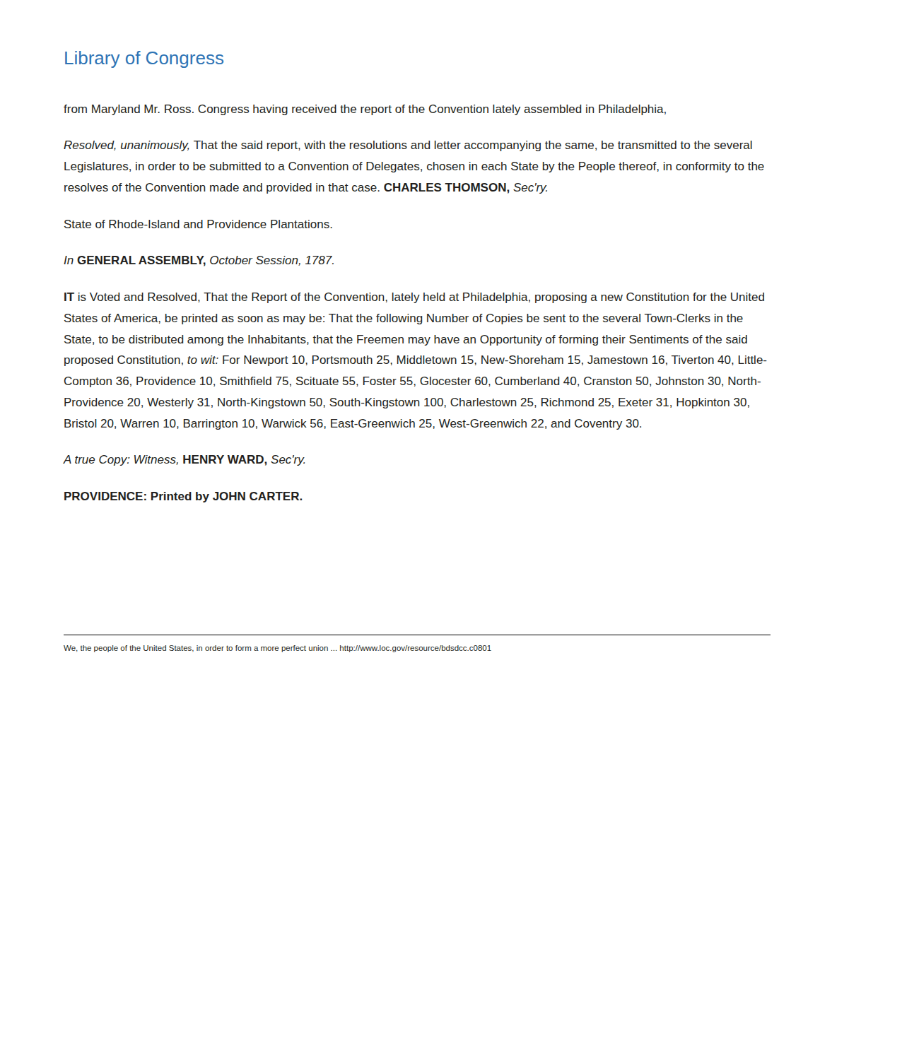Library of Congress
from Maryland Mr. Ross. Congress having received the report of the Convention lately assembled in Philadelphia,
Resolved, unanimously, That the said report, with the resolutions and letter accompanying the same, be transmitted to the several Legislatures, in order to be submitted to a Convention of Delegates, chosen in each State by the People thereof, in conformity to the resolves of the Convention made and provided in that case. CHARLES THOMSON, Sec'ry.
State of Rhode-Island and Providence Plantations.
In GENERAL ASSEMBLY, October Session, 1787.
IT is Voted and Resolved, That the Report of the Convention, lately held at Philadelphia, proposing a new Constitution for the United States of America, be printed as soon as may be: That the following Number of Copies be sent to the several Town-Clerks in the State, to be distributed among the Inhabitants, that the Freemen may have an Opportunity of forming their Sentiments of the said proposed Constitution, to wit: For Newport 10, Portsmouth 25, Middletown 15, New-Shoreham 15, Jamestown 16, Tiverton 40, Little-Compton 36, Providence 10, Smithfield 75, Scituate 55, Foster 55, Glocester 60, Cumberland 40, Cranston 50, Johnston 30, North-Providence 20, Westerly 31, North-Kingstown 50, South-Kingstown 100, Charlestown 25, Richmond 25, Exeter 31, Hopkinton 30, Bristol 20, Warren 10, Barrington 10, Warwick 56, East-Greenwich 25, West-Greenwich 22, and Coventry 30.
A true Copy: Witness, HENRY WARD, Sec'ry.
PROVIDENCE: Printed by JOHN CARTER.
We, the people of the United States, in order to form a more perfect union ... http://www.loc.gov/resource/bdsdcc.c0801